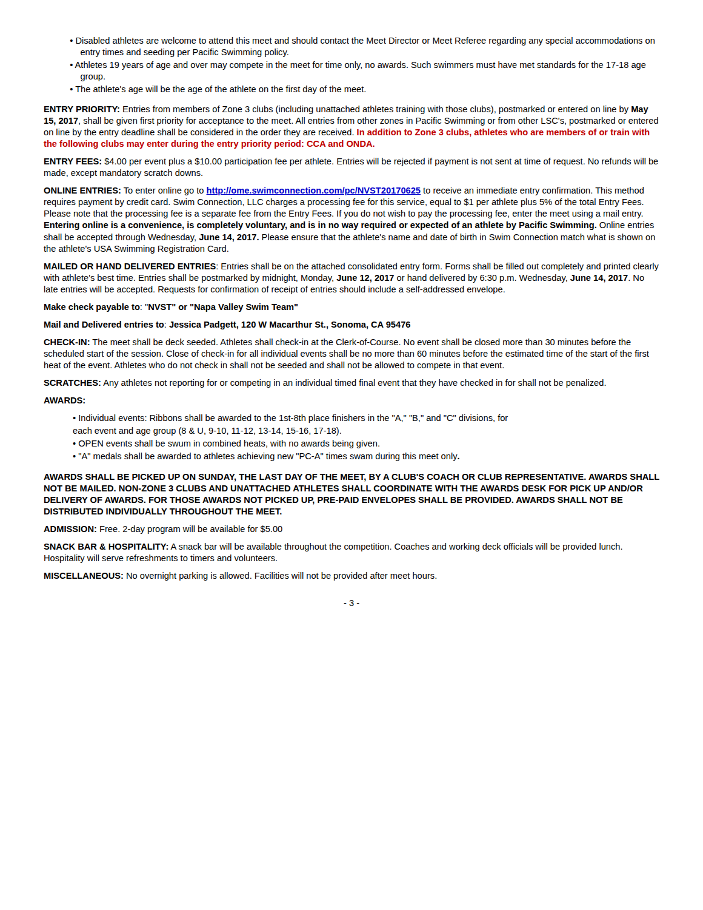• Disabled athletes are welcome to attend this meet and should contact the Meet Director or Meet Referee regarding any special accommodations on entry times and seeding per Pacific Swimming policy.
• Athletes 19 years of age and over may compete in the meet for time only, no awards. Such swimmers must have met standards for the 17-18 age group.
• The athlete's age will be the age of the athlete on the first day of the meet.
ENTRY PRIORITY: Entries from members of Zone 3 clubs (including unattached athletes training with those clubs), postmarked or entered on line by May 15, 2017, shall be given first priority for acceptance to the meet. All entries from other zones in Pacific Swimming or from other LSC's, postmarked or entered on line by the entry deadline shall be considered in the order they are received. In addition to Zone 3 clubs, athletes who are members of or train with the following clubs may enter during the entry priority period: CCA and ONDA.
ENTRY FEES: $4.00 per event plus a $10.00 participation fee per athlete. Entries will be rejected if payment is not sent at time of request. No refunds will be made, except mandatory scratch downs.
ONLINE ENTRIES: To enter online go to http://ome.swimconnection.com/pc/NVST20170625 to receive an immediate entry confirmation. This method requires payment by credit card. Swim Connection, LLC charges a processing fee for this service, equal to $1 per athlete plus 5% of the total Entry Fees. Please note that the processing fee is a separate fee from the Entry Fees. If you do not wish to pay the processing fee, enter the meet using a mail entry. Entering online is a convenience, is completely voluntary, and is in no way required or expected of an athlete by Pacific Swimming. Online entries shall be accepted through Wednesday, June 14, 2017. Please ensure that the athlete's name and date of birth in Swim Connection match what is shown on the athlete's USA Swimming Registration Card.
MAILED OR HAND DELIVERED ENTRIES: Entries shall be on the attached consolidated entry form. Forms shall be filled out completely and printed clearly with athlete's best time. Entries shall be postmarked by midnight, Monday, June 12, 2017 or hand delivered by 6:30 p.m. Wednesday, June 14, 2017. No late entries will be accepted. Requests for confirmation of receipt of entries should include a self-addressed envelope.
Make check payable to: "NVST" or "Napa Valley Swim Team"
Mail and Delivered entries to: Jessica Padgett, 120 W Macarthur St., Sonoma, CA 95476
CHECK-IN: The meet shall be deck seeded. Athletes shall check-in at the Clerk-of-Course. No event shall be closed more than 30 minutes before the scheduled start of the session. Close of check-in for all individual events shall be no more than 60 minutes before the estimated time of the start of the first heat of the event. Athletes who do not check in shall not be seeded and shall not be allowed to compete in that event.
SCRATCHES: Any athletes not reporting for or competing in an individual timed final event that they have checked in for shall not be penalized.
AWARDS:
• Individual events: Ribbons shall be awarded to the 1st-8th place finishers in the "A," "B," and "C" divisions, for
each event and age group (8 & U, 9-10, 11-12, 13-14, 15-16, 17-18).
• OPEN events shall be swum in combined heats, with no awards being given.
• "A" medals shall be awarded to athletes achieving new "PC-A" times swam during this meet only.
AWARDS SHALL BE PICKED UP ON SUNDAY, THE LAST DAY OF THE MEET, BY A CLUB'S COACH OR CLUB REPRESENTATIVE. AWARDS SHALL NOT BE MAILED. NON-ZONE 3 CLUBS AND UNATTACHED ATHLETES SHALL COORDINATE WITH THE AWARDS DESK FOR PICK UP AND/OR DELIVERY OF AWARDS. FOR THOSE AWARDS NOT PICKED UP, PRE-PAID ENVELOPES SHALL BE PROVIDED. AWARDS SHALL NOT BE DISTRIBUTED INDIVIDUALLY THROUGHOUT THE MEET.
ADMISSION: Free. 2-day program will be available for $5.00
SNACK BAR & HOSPITALITY: A snack bar will be available throughout the competition. Coaches and working deck officials will be provided lunch. Hospitality will serve refreshments to timers and volunteers.
MISCELLANEOUS: No overnight parking is allowed. Facilities will not be provided after meet hours.
- 3 -